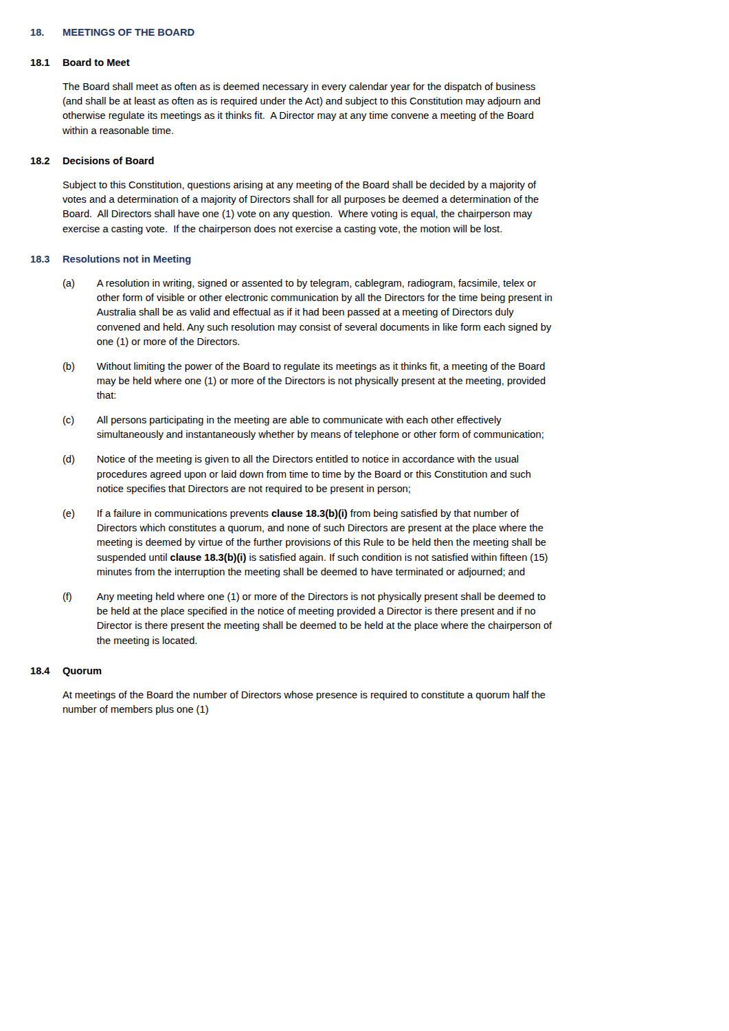18. MEETINGS OF THE BOARD
18.1 Board to Meet
The Board shall meet as often as is deemed necessary in every calendar year for the dispatch of business (and shall be at least as often as is required under the Act) and subject to this Constitution may adjourn and otherwise regulate its meetings as it thinks fit. A Director may at any time convene a meeting of the Board within a reasonable time.
18.2 Decisions of Board
Subject to this Constitution, questions arising at any meeting of the Board shall be decided by a majority of votes and a determination of a majority of Directors shall for all purposes be deemed a determination of the Board. All Directors shall have one (1) vote on any question. Where voting is equal, the chairperson may exercise a casting vote. If the chairperson does not exercise a casting vote, the motion will be lost.
18.3 Resolutions not in Meeting
(a) A resolution in writing, signed or assented to by telegram, cablegram, radiogram, facsimile, telex or other form of visible or other electronic communication by all the Directors for the time being present in Australia shall be as valid and effectual as if it had been passed at a meeting of Directors duly convened and held. Any such resolution may consist of several documents in like form each signed by one (1) or more of the Directors.
(b) Without limiting the power of the Board to regulate its meetings as it thinks fit, a meeting of the Board may be held where one (1) or more of the Directors is not physically present at the meeting, provided that:
(c) All persons participating in the meeting are able to communicate with each other effectively simultaneously and instantaneously whether by means of telephone or other form of communication;
(d) Notice of the meeting is given to all the Directors entitled to notice in accordance with the usual procedures agreed upon or laid down from time to time by the Board or this Constitution and such notice specifies that Directors are not required to be present in person;
(e) If a failure in communications prevents clause 18.3(b)(i) from being satisfied by that number of Directors which constitutes a quorum, and none of such Directors are present at the place where the meeting is deemed by virtue of the further provisions of this Rule to be held then the meeting shall be suspended until clause 18.3(b)(i) is satisfied again. If such condition is not satisfied within fifteen (15) minutes from the interruption the meeting shall be deemed to have terminated or adjourned; and
(f) Any meeting held where one (1) or more of the Directors is not physically present shall be deemed to be held at the place specified in the notice of meeting provided a Director is there present and if no Director is there present the meeting shall be deemed to be held at the place where the chairperson of the meeting is located.
18.4 Quorum
At meetings of the Board the number of Directors whose presence is required to constitute a quorum half the number of members plus one (1)